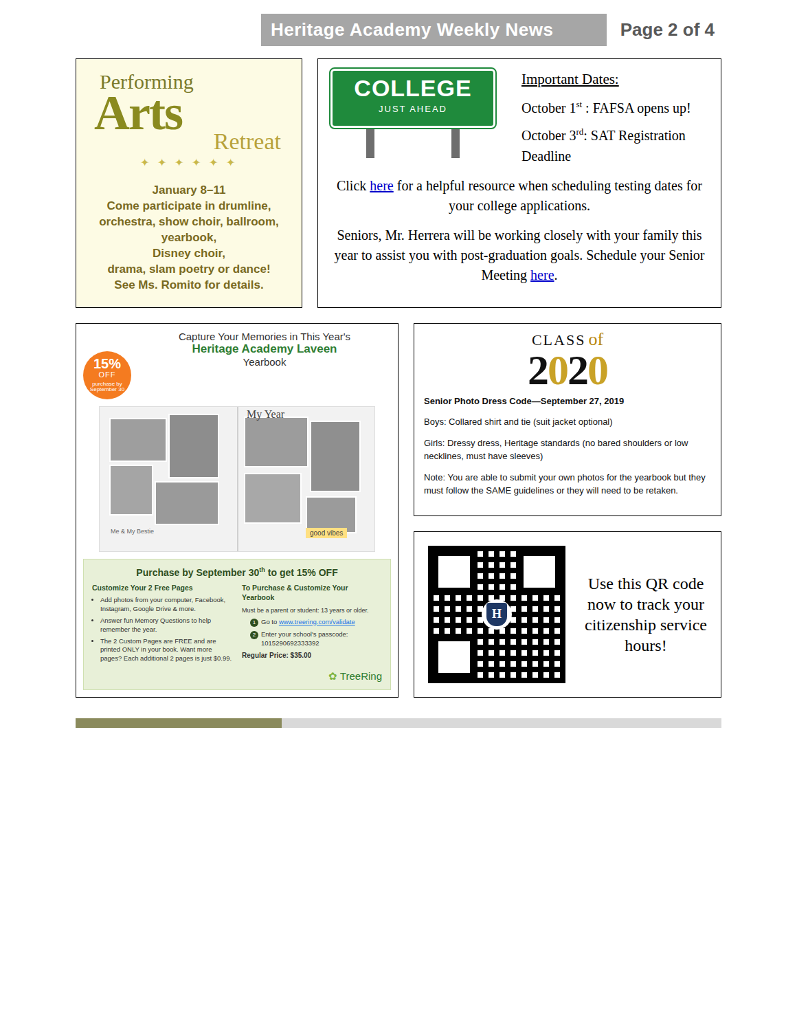Heritage Academy Weekly News
Page 2 of 4
Performing
Arts
Retreat
✦ ✦ ✦ ✦ ✦ ✦
January 8–11
Come participate in drumline,
orchestra, show choir, ballroom,
yearbook,
Disney choir,
drama, slam poetry or dance!
See Ms. Romito for details.
COLLEGE
JUST AHEAD
Important Dates:
October 1st : FAFSA opens up!
October 3rd: SAT Registration Deadline
Click here for a helpful resource when scheduling testing dates for your college applications.
Seniors, Mr. Herrera will be working closely with your family this year to assist you with post-graduation goals. Schedule your Senior Meeting here.
15%
OFF
purchase by
September 30
Capture Your Memories in This Year's
Heritage Academy Laveen
Yearbook
My Year
good vibes
Me & My Bestie
Purchase by September 30th to get 15% OFF
Customize Your 2 Free Pages
Add photos from your computer, Facebook, Instagram, Google Drive & more.
Answer fun Memory Questions to help remember the year.
The 2 Custom Pages are FREE and are printed ONLY in your book. Want more pages? Each additional 2 pages is just $0.99.
To Purchase & Customize Your Yearbook
Must be a parent or student: 13 years or older.
1 Go to www.treering.com/validate
2 Enter your school's passcode:
1015290692333392
Regular Price: $35.00
✿ TreeRing
CLASS of
2020
Senior Photo Dress Code—September 27, 2019
Boys: Collared shirt and tie (suit jacket optional)
Girls: Dressy dress, Heritage standards (no bared shoulders or low necklines, must have sleeves)
Note: You are able to submit your own photos for the yearbook but they must follow the SAME guidelines or they will need to be retaken.
H
Use this QR code now to track your citizenship service hours!